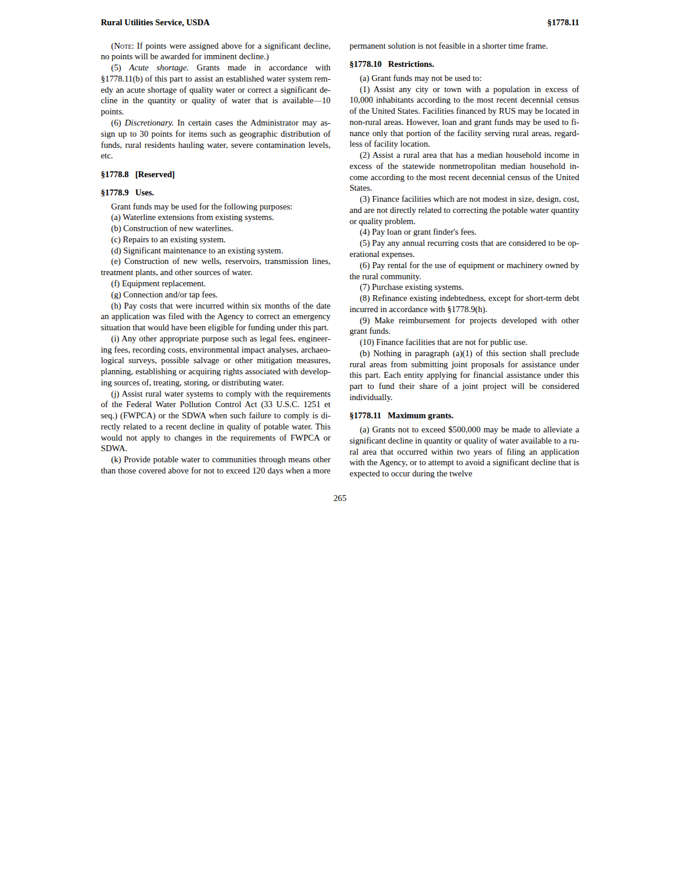Rural Utilities Service, USDA
§1778.11
(Note: If points were assigned above for a significant decline, no points will be awarded for imminent decline.)
(5) Acute shortage. Grants made in accordance with §1778.11(b) of this part to assist an established water system remedy an acute shortage of quality water or correct a significant decline in the quantity or quality of water that is available—10 points.
(6) Discretionary. In certain cases the Administrator may assign up to 30 points for items such as geographic distribution of funds, rural residents hauling water, severe contamination levels, etc.
§1778.8 [Reserved]
§1778.9 Uses.
Grant funds may be used for the following purposes:
(a) Waterline extensions from existing systems.
(b) Construction of new waterlines.
(c) Repairs to an existing system.
(d) Significant maintenance to an existing system.
(e) Construction of new wells, reservoirs, transmission lines, treatment plants, and other sources of water.
(f) Equipment replacement.
(g) Connection and/or tap fees.
(h) Pay costs that were incurred within six months of the date an application was filed with the Agency to correct an emergency situation that would have been eligible for funding under this part.
(i) Any other appropriate purpose such as legal fees, engineering fees, recording costs, environmental impact analyses, archaeological surveys, possible salvage or other mitigation measures, planning, establishing or acquiring rights associated with developing sources of, treating, storing, or distributing water.
(j) Assist rural water systems to comply with the requirements of the Federal Water Pollution Control Act (33 U.S.C. 1251 et seq.) (FWPCA) or the SDWA when such failure to comply is directly related to a recent decline in quality of potable water. This would not apply to changes in the requirements of FWPCA or SDWA.
(k) Provide potable water to communities through means other than those covered above for not to exceed 120 days when a more permanent solution is not feasible in a shorter time frame.
§1778.10 Restrictions.
(a) Grant funds may not be used to:
(1) Assist any city or town with a population in excess of 10,000 inhabitants according to the most recent decennial census of the United States. Facilities financed by RUS may be located in non-rural areas. However, loan and grant funds may be used to finance only that portion of the facility serving rural areas, regardless of facility location.
(2) Assist a rural area that has a median household income in excess of the statewide nonmetropolitan median household income according to the most recent decennial census of the United States.
(3) Finance facilities which are not modest in size, design, cost, and are not directly related to correcting the potable water quantity or quality problem.
(4) Pay loan or grant finder's fees.
(5) Pay any annual recurring costs that are considered to be operational expenses.
(6) Pay rental for the use of equipment or machinery owned by the rural community.
(7) Purchase existing systems.
(8) Refinance existing indebtedness, except for short-term debt incurred in accordance with §1778.9(h).
(9) Make reimbursement for projects developed with other grant funds.
(10) Finance facilities that are not for public use.
(b) Nothing in paragraph (a)(1) of this section shall preclude rural areas from submitting joint proposals for assistance under this part. Each entity applying for financial assistance under this part to fund their share of a joint project will be considered individually.
§1778.11 Maximum grants.
(a) Grants not to exceed $500,000 may be made to alleviate a significant decline in quantity or quality of water available to a rural area that occurred within two years of filing an application with the Agency, or to attempt to avoid a significant decline that is expected to occur during the twelve
265